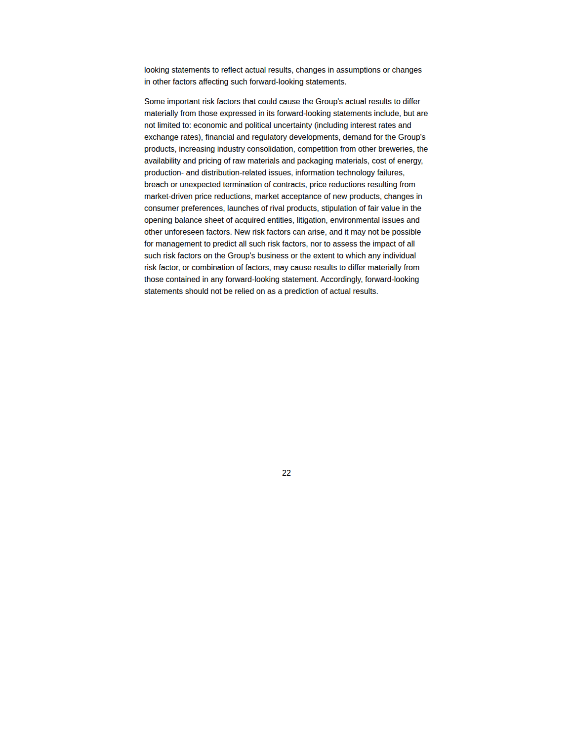looking statements to reflect actual results, changes in assumptions or changes in other factors affecting such forward-looking statements.
Some important risk factors that could cause the Group's actual results to differ materially from those expressed in its forward-looking statements include, but are not limited to: economic and political uncertainty (including interest rates and exchange rates), financial and regulatory developments, demand for the Group's products, increasing industry consolidation, competition from other breweries, the availability and pricing of raw materials and packaging materials, cost of energy, production- and distribution-related issues, information technology failures, breach or unexpected termination of contracts, price reductions resulting from market-driven price reductions, market acceptance of new products, changes in consumer preferences, launches of rival products, stipulation of fair value in the opening balance sheet of acquired entities, litigation, environmental issues and other unforeseen factors. New risk factors can arise, and it may not be possible for management to predict all such risk factors, nor to assess the impact of all such risk factors on the Group's business or the extent to which any individual risk factor, or combination of factors, may cause results to differ materially from those contained in any forward-looking statement. Accordingly, forward-looking statements should not be relied on as a prediction of actual results.
22